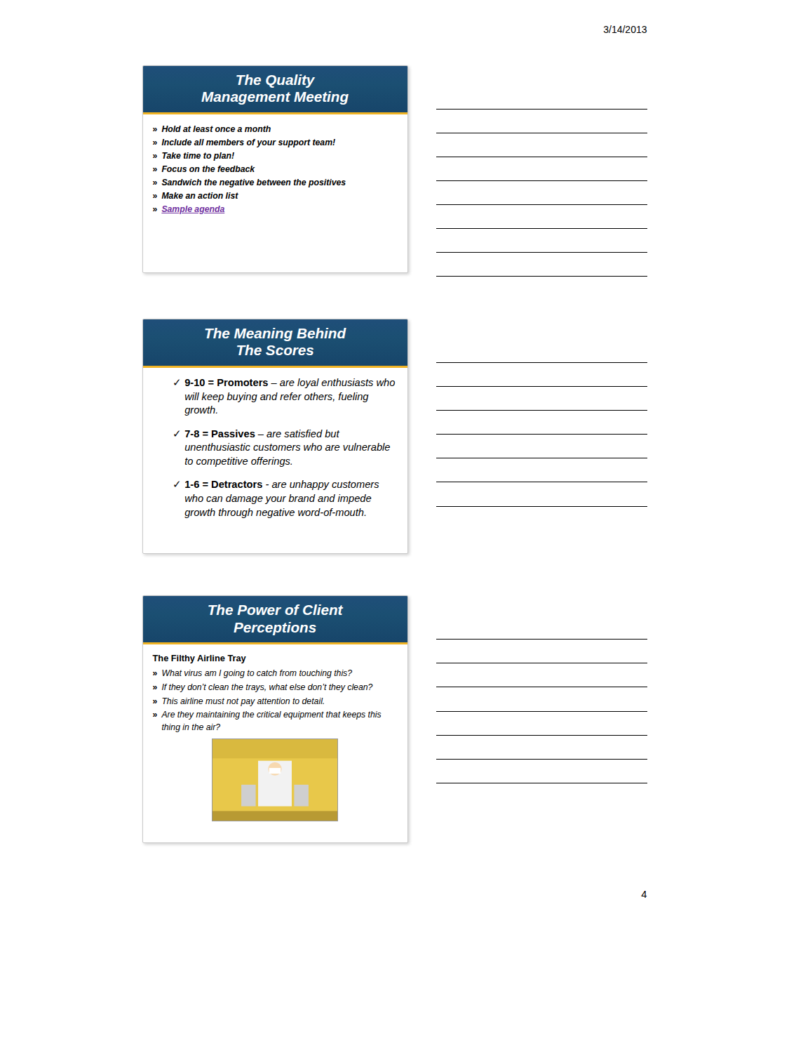3/14/2013
The Quality
Management Meeting
Hold at least once a month
Include all members of your support team!
Take time to plan!
Focus on the feedback
Sandwich the negative between the positives
Make an action list
Sample agenda
The Meaning Behind
The Scores
9-10 = Promoters – are loyal enthusiasts who will keep buying and refer others, fueling growth.
7-8 = Passives – are satisfied but unenthusiastic customers who are vulnerable to competitive offerings.
1-6 = Detractors - are unhappy customers who can damage your brand and impede growth through negative word-of-mouth.
The Power of Client
Perceptions
The Filthy Airline Tray
What virus am I going to catch from touching this?
If they don’t clean the trays, what else don’t they clean?
This airline must not pay attention to detail.
Are they maintaining the critical equipment that keeps this thing in the air?
4